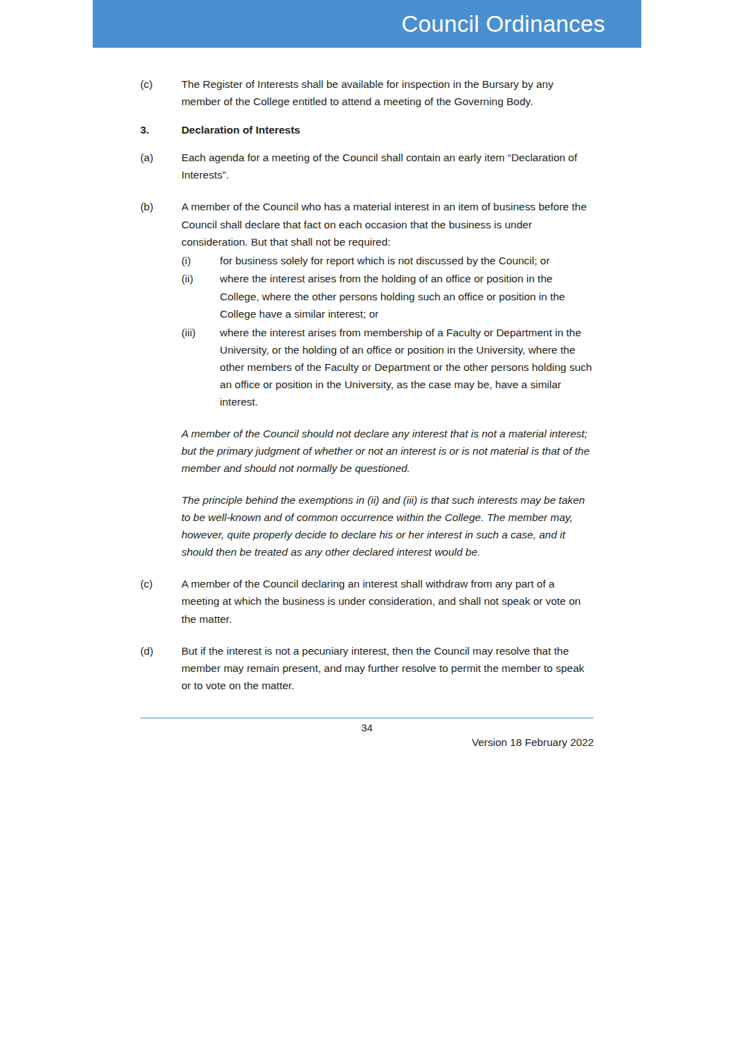Council Ordinances
(c)
The Register of Interests shall be available for inspection in the Bursary by any member of the College entitled to attend a meeting of the Governing Body.
3.
Declaration of Interests
(a)
Each agenda for a meeting of the Council shall contain an early item “Declaration of Interests”.
(b)
A member of the Council who has a material interest in an item of business before the Council shall declare that fact on each occasion that the business is under consideration. But that shall not be required:
(i) for business solely for report which is not discussed by the Council; or
(ii) where the interest arises from the holding of an office or position in the College, where the other persons holding such an office or position in the College have a similar interest; or
(iii) where the interest arises from membership of a Faculty or Department in the University, or the holding of an office or position in the University, where the other members of the Faculty or Department or the other persons holding such an office or position in the University, as the case may be, have a similar interest.
A member of the Council should not declare any interest that is not a material interest; but the primary judgment of whether or not an interest is or is not material is that of the member and should not normally be questioned.
The principle behind the exemptions in (ii) and (iii) is that such interests may be taken to be well-known and of common occurrence within the College. The member may, however, quite properly decide to declare his or her interest in such a case, and it should then be treated as any other declared interest would be.
(c)
A member of the Council declaring an interest shall withdraw from any part of a meeting at which the business is under consideration, and shall not speak or vote on the matter.
(d)
But if the interest is not a pecuniary interest, then the Council may resolve that the member may remain present, and may further resolve to permit the member to speak or to vote on the matter.
34
Version 18 February 2022